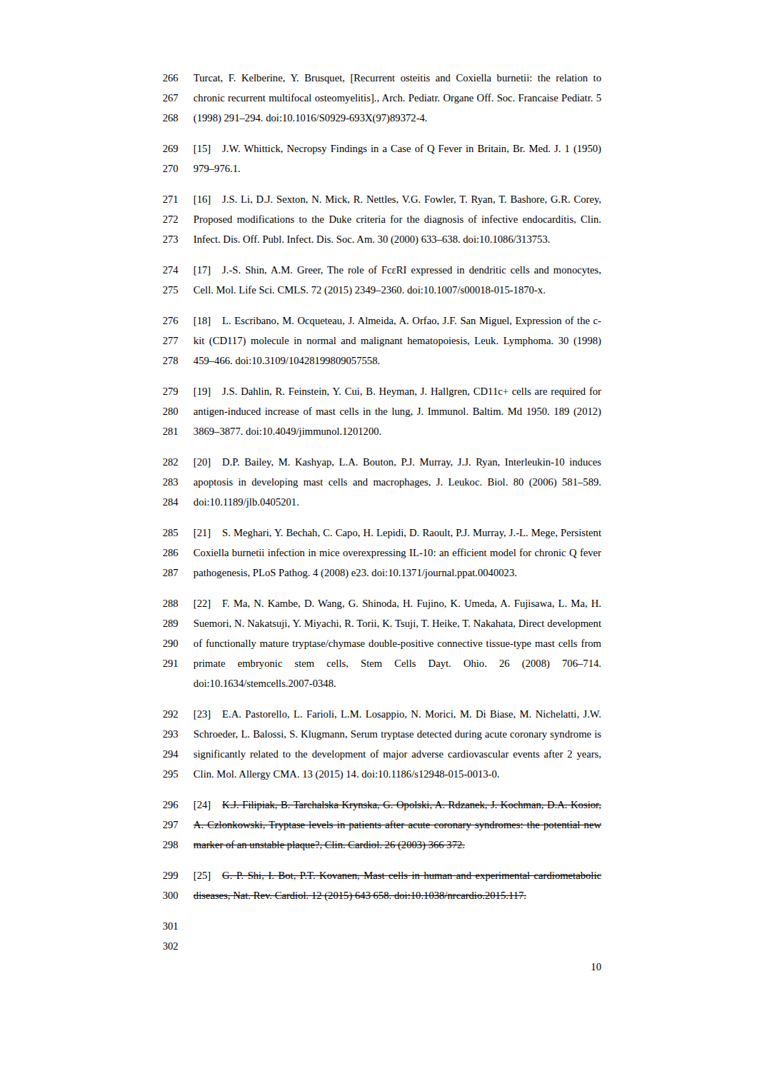266267268
Turcat, F. Kelberine, Y. Brusquet, [Recurrent osteitis and Coxiella burnetii: the relation to chronic recurrent multifocal osteomyelitis]., Arch. Pediatr. Organe Off. Soc. Francaise Pediatr. 5 (1998) 291–294. doi:10.1016/S0929-693X(97)89372-4.
269270
[15] J.W. Whittick, Necropsy Findings in a Case of Q Fever in Britain, Br. Med. J. 1 (1950) 979–976.1.
271272273
[16] J.S. Li, D.J. Sexton, N. Mick, R. Nettles, V.G. Fowler, T. Ryan, T. Bashore, G.R. Corey, Proposed modifications to the Duke criteria for the diagnosis of infective endocarditis, Clin. Infect. Dis. Off. Publ. Infect. Dis. Soc. Am. 30 (2000) 633–638. doi:10.1086/313753.
274275
[17] J.-S. Shin, A.M. Greer, The role of FcεRI expressed in dendritic cells and monocytes, Cell. Mol. Life Sci. CMLS. 72 (2015) 2349–2360. doi:10.1007/s00018-015-1870-x.
276277278
[18] L. Escribano, M. Ocqueteau, J. Almeida, A. Orfao, J.F. San Miguel, Expression of the c-kit (CD117) molecule in normal and malignant hematopoiesis, Leuk. Lymphoma. 30 (1998) 459–466. doi:10.3109/10428199809057558.
279280281
[19] J.S. Dahlin, R. Feinstein, Y. Cui, B. Heyman, J. Hallgren, CD11c+ cells are required for antigen-induced increase of mast cells in the lung, J. Immunol. Baltim. Md 1950. 189 (2012) 3869–3877. doi:10.4049/jimmunol.1201200.
282283284
[20] D.P. Bailey, M. Kashyap, L.A. Bouton, P.J. Murray, J.J. Ryan, Interleukin-10 induces apoptosis in developing mast cells and macrophages, J. Leukoc. Biol. 80 (2006) 581–589. doi:10.1189/jlb.0405201.
285286287
[21] S. Meghari, Y. Bechah, C. Capo, H. Lepidi, D. Raoult, P.J. Murray, J.-L. Mege, Persistent Coxiella burnetii infection in mice overexpressing IL-10: an efficient model for chronic Q fever pathogenesis, PLoS Pathog. 4 (2008) e23. doi:10.1371/journal.ppat.0040023.
288289290291
[22] F. Ma, N. Kambe, D. Wang, G. Shinoda, H. Fujino, K. Umeda, A. Fujisawa, L. Ma, H. Suemori, N. Nakatsuji, Y. Miyachi, R. Torii, K. Tsuji, T. Heike, T. Nakahata, Direct development of functionally mature tryptase/chymase double-positive connective tissue-type mast cells from primate embryonic stem cells, Stem Cells Dayt. Ohio. 26 (2008) 706–714. doi:10.1634/stemcells.2007-0348.
292293294295
[23] E.A. Pastorello, L. Farioli, L.M. Losappio, N. Morici, M. Di Biase, M. Nichelatti, J.W. Schroeder, L. Balossi, S. Klugmann, Serum tryptase detected during acute coronary syndrome is significantly related to the development of major adverse cardiovascular events after 2 years, Clin. Mol. Allergy CMA. 13 (2015) 14. doi:10.1186/s12948-015-0013-0.
296297298
[24] K.J. Filipiak, B. Tarchalska Krynska, G. Opolski, A. Rdzanek, J. Kochman, D.A. Kosior, A. Czlonkowski, Tryptase levels in patients after acute coronary syndromes: the potential new marker of an unstable plaque?, Clin. Cardiol. 26 (2003) 366 372.
299300
[25] G. P. Shi, I. Bot, P.T. Kovanen, Mast cells in human and experimental cardiometabolic diseases, Nat. Rev. Cardiol. 12 (2015) 643 658. doi:10.1038/nrcardio.2015.117.
301302
10